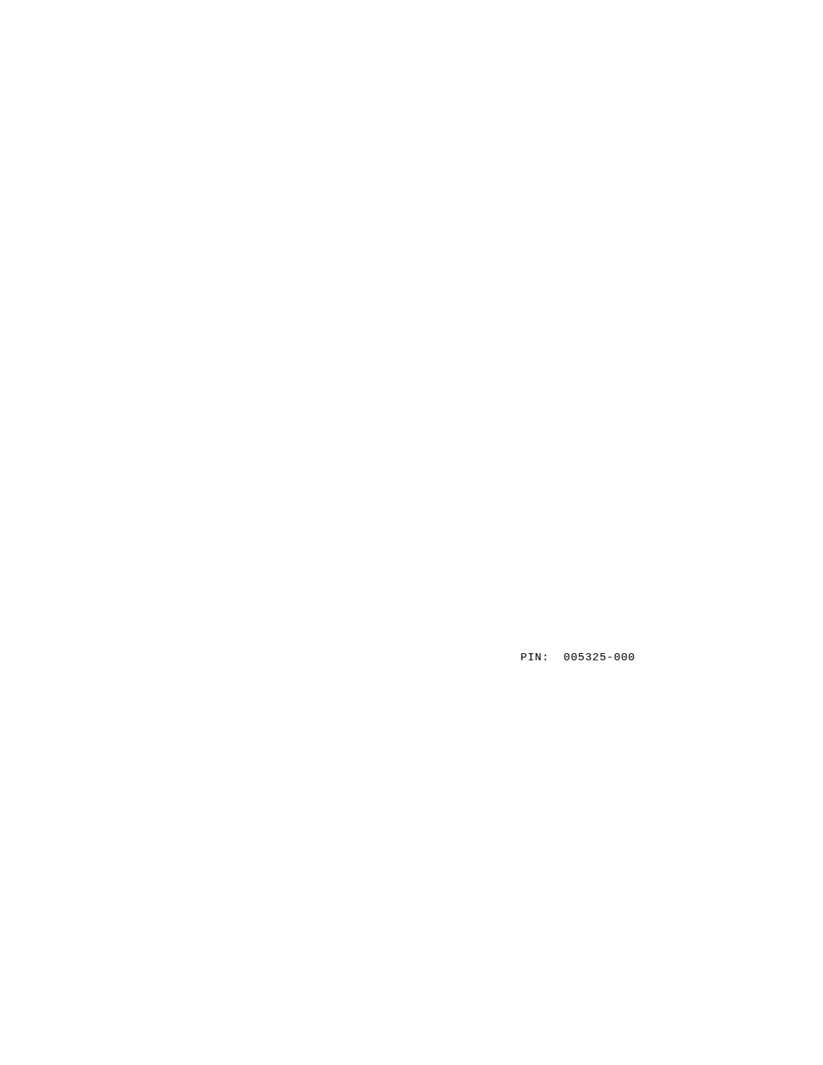PIN: 005325-000